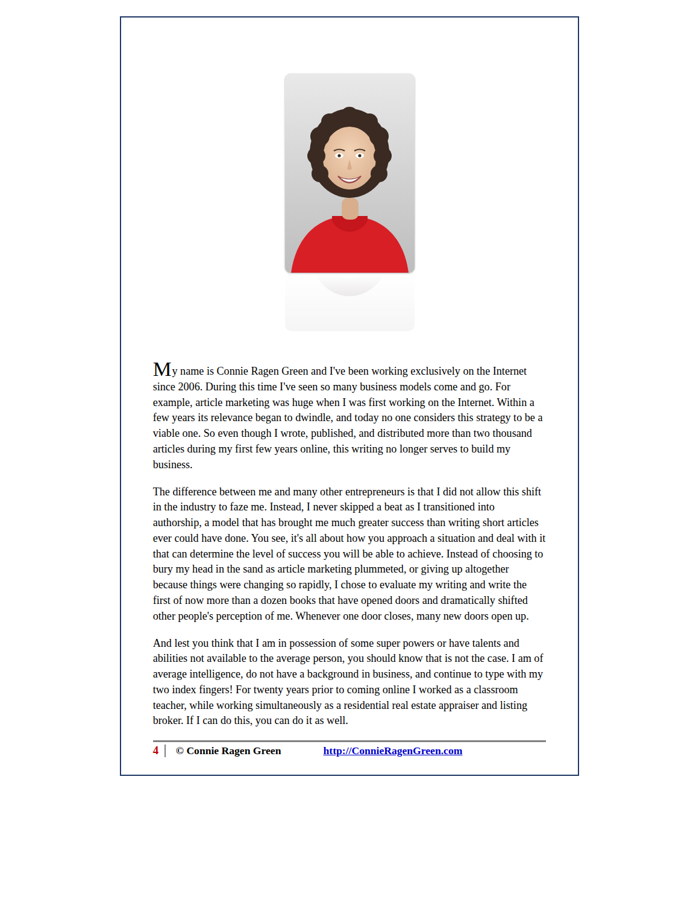My name is Connie Ragen Green and I've been working exclusively on the Internet since 2006. During this time I've seen so many business models come and go. For example, article marketing was huge when I was first working on the Internet. Within a few years its relevance began to dwindle, and today no one considers this strategy to be a viable one. So even though I wrote, published, and distributed more than two thousand articles during my first few years online, this writing no longer serves to build my business.
The difference between me and many other entrepreneurs is that I did not allow this shift in the industry to faze me. Instead, I never skipped a beat as I transitioned into authorship, a model that has brought me much greater success than writing short articles ever could have done. You see, it's all about how you approach a situation and deal with it that can determine the level of success you will be able to achieve. Instead of choosing to bury my head in the sand as article marketing plummeted, or giving up altogether because things were changing so rapidly, I chose to evaluate my writing and write the first of now more than a dozen books that have opened doors and dramatically shifted other people's perception of me. Whenever one door closes, many new doors open up.
And lest you think that I am in possession of some super powers or have talents and abilities not available to the average person, you should know that is not the case. I am of average intelligence, do not have a background in business, and continue to type with my two index fingers! For twenty years prior to coming online I worked as a classroom teacher, while working simultaneously as a residential real estate appraiser and listing broker. If I can do this, you can do it as well.
4 © Connie Ragen Green http://ConnieRagenGreen.com